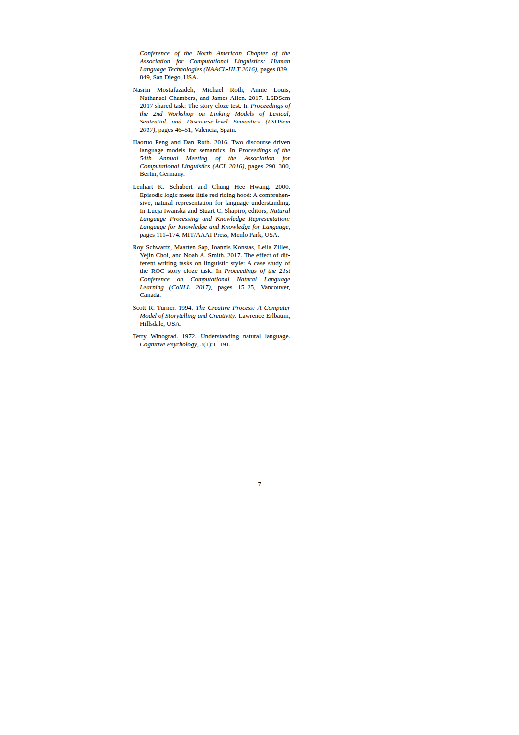Conference of the North American Chapter of the Association for Computational Linguistics: Human Language Technologies (NAACL-HLT 2016), pages 839–849, San Diego, USA.
Nasrin Mostafazadeh, Michael Roth, Annie Louis, Nathanael Chambers, and James Allen. 2017. LSDSem 2017 shared task: The story cloze test. In Proceedings of the 2nd Workshop on Linking Models of Lexical, Sentential and Discourse-level Semantics (LSDSem 2017), pages 46–51, Valencia, Spain.
Haoruo Peng and Dan Roth. 2016. Two discourse driven language models for semantics. In Proceedings of the 54th Annual Meeting of the Association for Computational Linguistics (ACL 2016), pages 290–300, Berlin, Germany.
Lenhart K. Schubert and Chung Hee Hwang. 2000. Episodic logic meets little red riding hood: A comprehensive, natural representation for language understanding. In Lucja Iwanska and Stuart C. Shapiro, editors, Natural Language Processing and Knowledge Representation: Language for Knowledge and Knowledge for Language, pages 111–174. MIT/AAAI Press, Menlo Park, USA.
Roy Schwartz, Maarten Sap, Ioannis Konstas, Leila Zilles, Yejin Choi, and Noah A. Smith. 2017. The effect of different writing tasks on linguistic style: A case study of the ROC story cloze task. In Proceedings of the 21st Conference on Computational Natural Language Learning (CoNLL 2017), pages 15–25, Vancouver, Canada.
Scott R. Turner. 1994. The Creative Process: A Computer Model of Storytelling and Creativity. Lawrence Erlbaum, Hillsdale, USA.
Terry Winograd. 1972. Understanding natural language. Cognitive Psychology, 3(1):1–191.
7